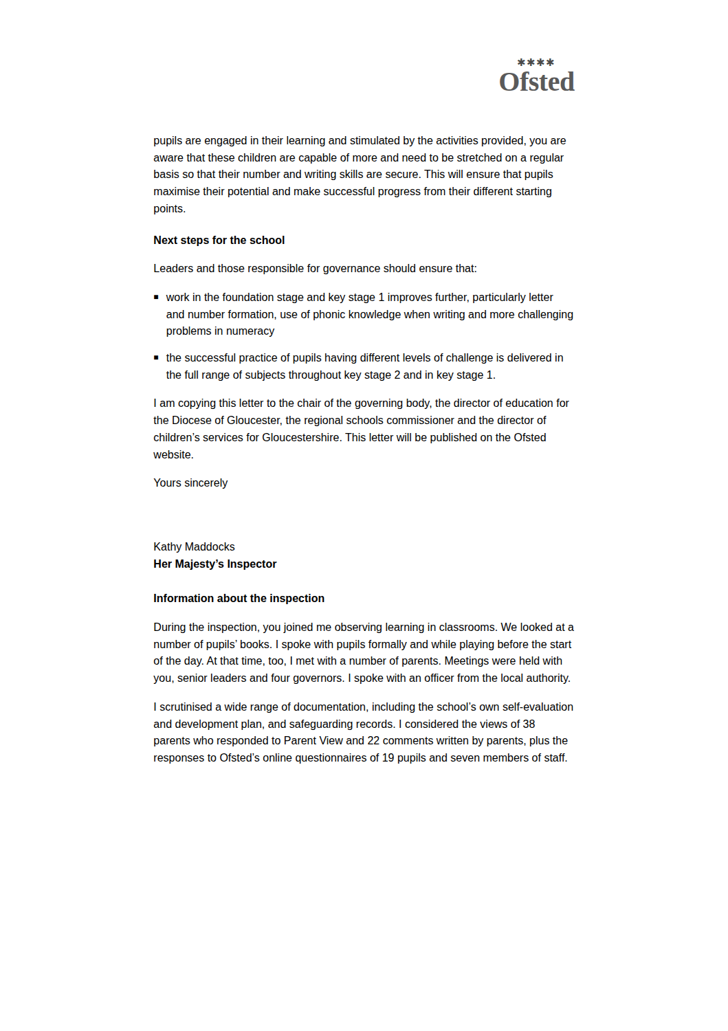✱✱✱✱
Ofsted
pupils are engaged in their learning and stimulated by the activities provided, you are aware that these children are capable of more and need to be stretched on a regular basis so that their number and writing skills are secure. This will ensure that pupils maximise their potential and make successful progress from their different starting points.
Next steps for the school
Leaders and those responsible for governance should ensure that:
work in the foundation stage and key stage 1 improves further, particularly letter and number formation, use of phonic knowledge when writing and more challenging problems in numeracy
the successful practice of pupils having different levels of challenge is delivered in the full range of subjects throughout key stage 2 and in key stage 1.
I am copying this letter to the chair of the governing body, the director of education for the Diocese of Gloucester, the regional schools commissioner and the director of children’s services for Gloucestershire. This letter will be published on the Ofsted website.
Yours sincerely
Kathy Maddocks
Her Majesty’s Inspector
Information about the inspection
During the inspection, you joined me observing learning in classrooms. We looked at a number of pupils’ books. I spoke with pupils formally and while playing before the start of the day. At that time, too, I met with a number of parents. Meetings were held with you, senior leaders and four governors. I spoke with an officer from the local authority.
I scrutinised a wide range of documentation, including the school’s own self-evaluation and development plan, and safeguarding records. I considered the views of 38 parents who responded to Parent View and 22 comments written by parents, plus the responses to Ofsted’s online questionnaires of 19 pupils and seven members of staff.